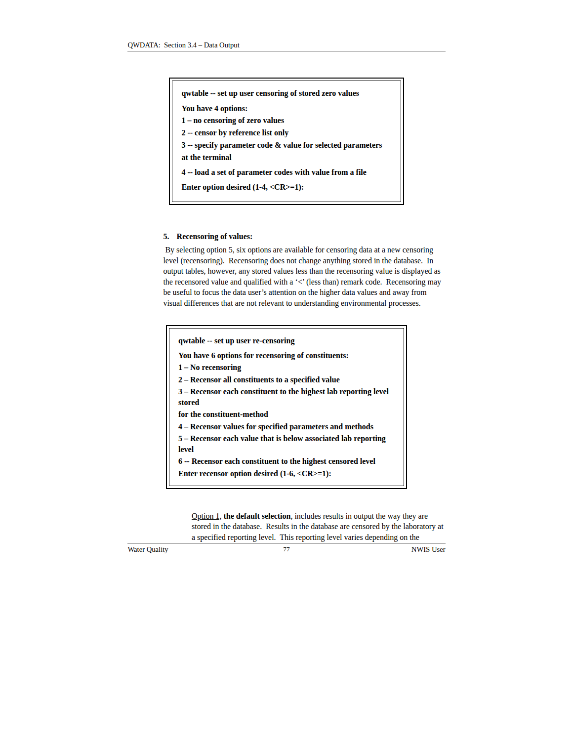QWDATA: Section 3.4 – Data Output
qwtable -- set up user censoring of stored zero values
You have 4 options:
1 – no censoring of zero values
2 -- censor by reference list only
3 -- specify parameter code & value for selected parameters
at the terminal
4 -- load a set of parameter codes with value from a file
Enter option desired (1-4, <CR>=1):
5. Recensoring of values:
By selecting option 5, six options are available for censoring data at a new censoring level (recensoring). Recensoring does not change anything stored in the database. In output tables, however, any stored values less than the recensoring value is displayed as the recensored value and qualified with a ‘<’ (less than) remark code. Recensoring may be useful to focus the data user’s attention on the higher data values and away from visual differences that are not relevant to understanding environmental processes.
qwtable -- set up user re-censoring
You have 6 options for recensoring of constituents:
1 – No recensoring
2 – Recensor all constituents to a specified value
3 – Recensor each constituent to the highest lab reporting level stored
for the constituent-method
4 – Recensor values for specified parameters and methods
5 – Recensor each value that is below associated lab reporting level
6 -- Recensor each constituent to the highest censored level
Enter recensor option desired (1-6, <CR>=1):
Option 1, the default selection, includes results in output the way they are stored in the database. Results in the database are censored by the laboratory at a specified reporting level. This reporting level varies depending on the
Water Quality 77 NWIS User